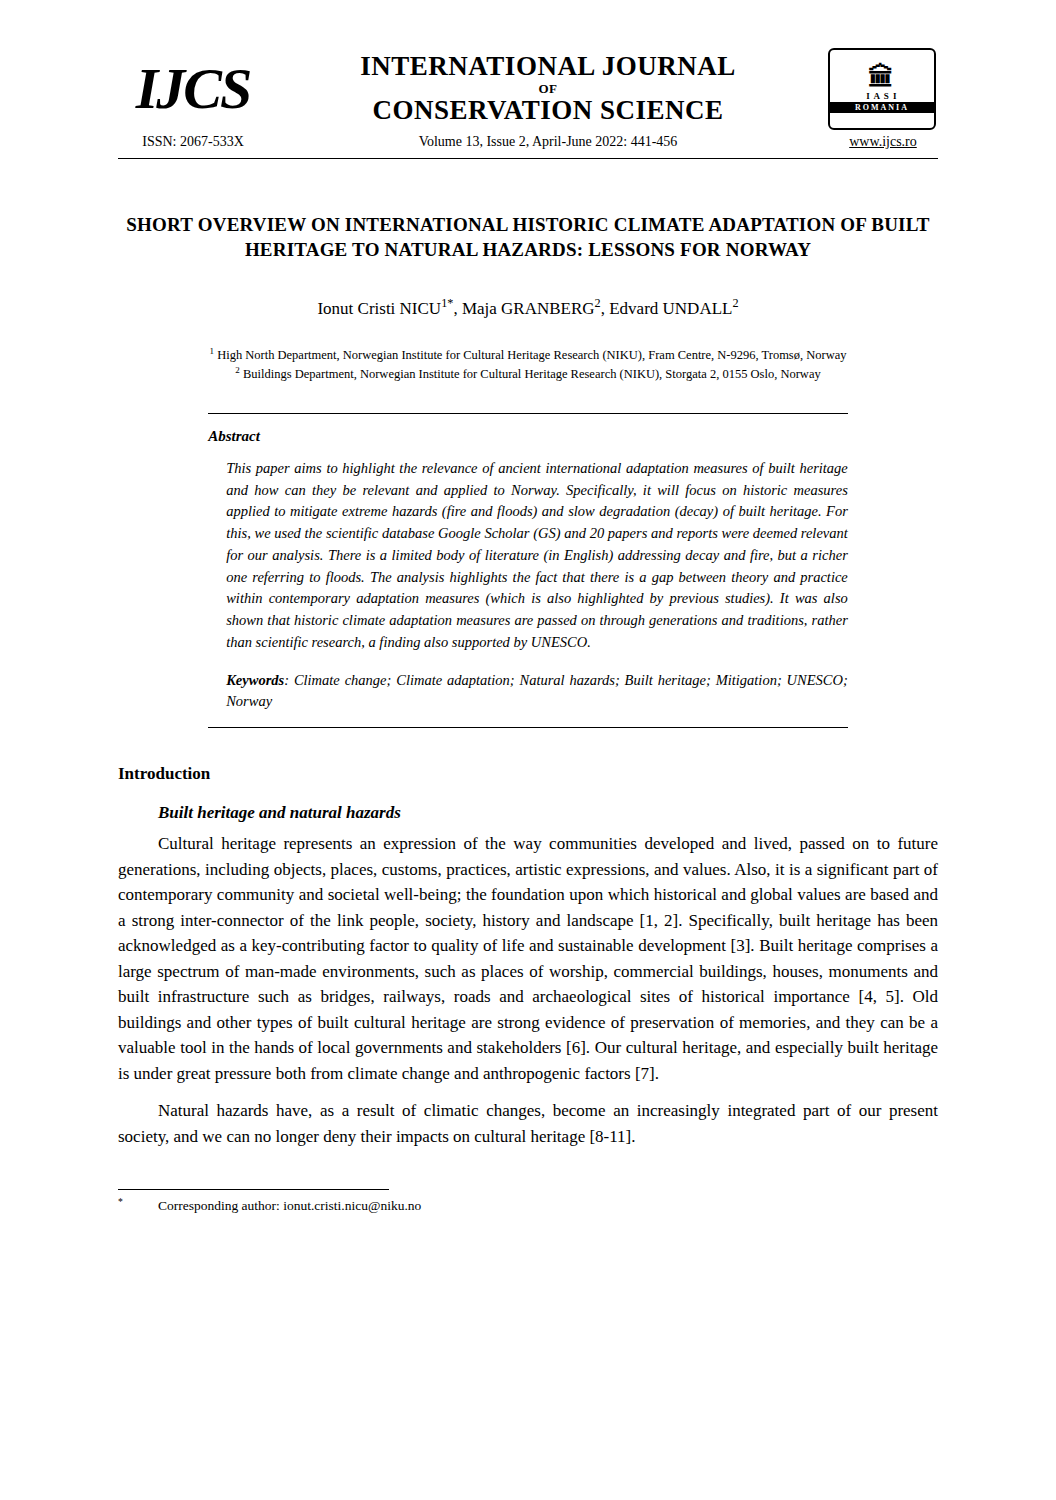IJCS
INTERNATIONAL JOURNAL
OF
CONSERVATION SCIENCE
🏛
I A S I
ROMANIA
ISSN: 2067-533X
Volume 13, Issue 2, April-June 2022: 441-456
www.ijcs.ro
Short Overview on International Historic Climate Adaptation of Built Heritage to Natural Hazards: Lessons for Norway
Ionut Cristi NICU1*, Maja GRANBERG2, Edvard UNDALL2
1 High North Department, Norwegian Institute for Cultural Heritage Research (NIKU), Fram Centre, N-9296, Tromsø, Norway
2 Buildings Department, Norwegian Institute for Cultural Heritage Research (NIKU), Storgata 2, 0155 Oslo, Norway
Abstract
This paper aims to highlight the relevance of ancient international adaptation measures of built heritage and how can they be relevant and applied to Norway. Specifically, it will focus on historic measures applied to mitigate extreme hazards (fire and floods) and slow degradation (decay) of built heritage. For this, we used the scientific database Google Scholar (GS) and 20 papers and reports were deemed relevant for our analysis. There is a limited body of literature (in English) addressing decay and fire, but a richer one referring to floods. The analysis highlights the fact that there is a gap between theory and practice within contemporary adaptation measures (which is also highlighted by previous studies). It was also shown that historic climate adaptation measures are passed on through generations and traditions, rather than scientific research, a finding also supported by UNESCO.
Keywords: Climate change; Climate adaptation; Natural hazards; Built heritage; Mitigation; UNESCO; Norway
Introduction
Built heritage and natural hazards
Cultural heritage represents an expression of the way communities developed and lived, passed on to future generations, including objects, places, customs, practices, artistic expressions, and values. Also, it is a significant part of contemporary community and societal well-being; the foundation upon which historical and global values are based and a strong inter-connector of the link people, society, history and landscape [1, 2]. Specifically, built heritage has been acknowledged as a key-contributing factor to quality of life and sustainable development [3]. Built heritage comprises a large spectrum of man-made environments, such as places of worship, commercial buildings, houses, monuments and built infrastructure such as bridges, railways, roads and archaeological sites of historical importance [4, 5]. Old buildings and other types of built cultural heritage are strong evidence of preservation of memories, and they can be a valuable tool in the hands of local governments and stakeholders [6]. Our cultural heritage, and especially built heritage is under great pressure both from climate change and anthropogenic factors [7].
Natural hazards have, as a result of climatic changes, become an increasingly integrated part of our present society, and we can no longer deny their impacts on cultural heritage [8-11].
*
Corresponding author: ionut.cristi.nicu@niku.no